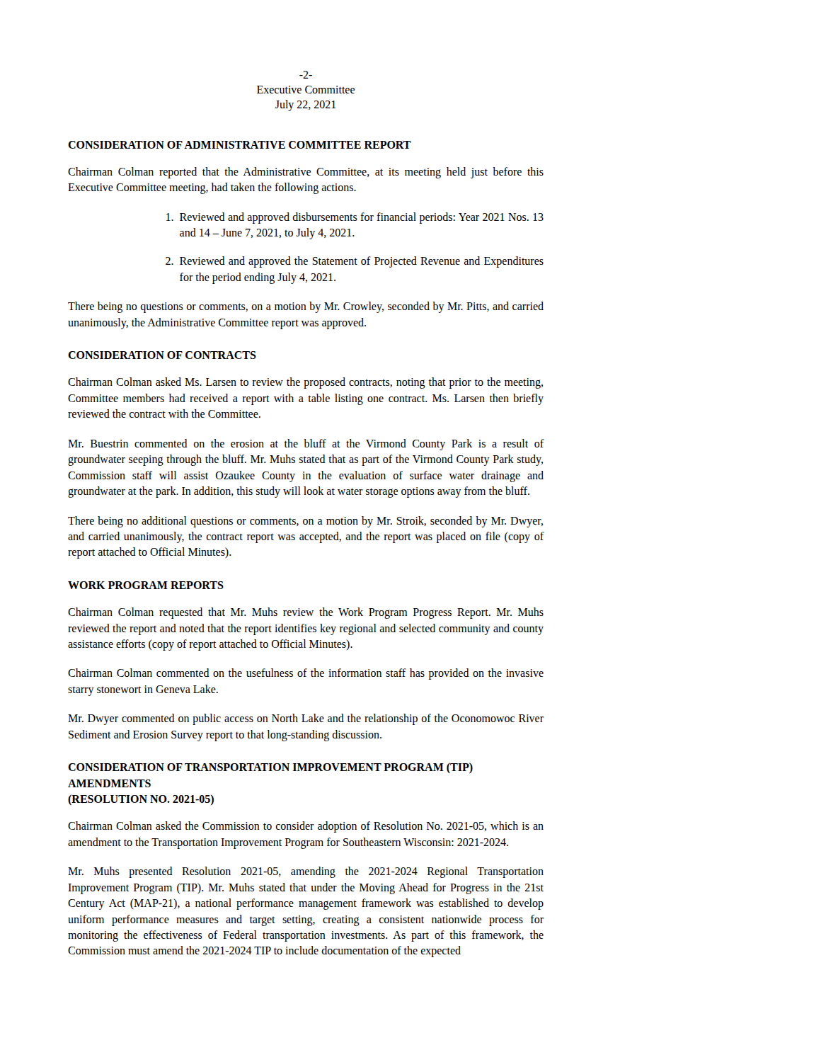-2-
Executive Committee
July 22, 2021
Consideration of Administrative Committee Report
Chairman Colman reported that the Administrative Committee, at its meeting held just before this Executive Committee meeting, had taken the following actions.
Reviewed and approved disbursements for financial periods: Year 2021 Nos. 13 and 14 – June 7, 2021, to July 4, 2021.
Reviewed and approved the Statement of Projected Revenue and Expenditures for the period ending July 4, 2021.
There being no questions or comments, on a motion by Mr. Crowley, seconded by Mr. Pitts, and carried unanimously, the Administrative Committee report was approved.
Consideration of Contracts
Chairman Colman asked Ms. Larsen to review the proposed contracts, noting that prior to the meeting, Committee members had received a report with a table listing one contract. Ms. Larsen then briefly reviewed the contract with the Committee.
Mr. Buestrin commented on the erosion at the bluff at the Virmond County Park is a result of groundwater seeping through the bluff. Mr. Muhs stated that as part of the Virmond County Park study, Commission staff will assist Ozaukee County in the evaluation of surface water drainage and groundwater at the park. In addition, this study will look at water storage options away from the bluff.
There being no additional questions or comments, on a motion by Mr. Stroik, seconded by Mr. Dwyer, and carried unanimously, the contract report was accepted, and the report was placed on file (copy of report attached to Official Minutes).
Work Program Reports
Chairman Colman requested that Mr. Muhs review the Work Program Progress Report. Mr. Muhs reviewed the report and noted that the report identifies key regional and selected community and county assistance efforts (copy of report attached to Official Minutes).
Chairman Colman commented on the usefulness of the information staff has provided on the invasive starry stonewort in Geneva Lake.
Mr. Dwyer commented on public access on North Lake and the relationship of the Oconomowoc River Sediment and Erosion Survey report to that long-standing discussion.
Consideration of Transportation Improvement Program (TIP) Amendments
(Resolution No. 2021-05)
Chairman Colman asked the Commission to consider adoption of Resolution No. 2021-05, which is an amendment to the Transportation Improvement Program for Southeastern Wisconsin: 2021-2024.
Mr. Muhs presented Resolution 2021-05, amending the 2021-2024 Regional Transportation Improvement Program (TIP). Mr. Muhs stated that under the Moving Ahead for Progress in the 21st Century Act (MAP-21), a national performance management framework was established to develop uniform performance measures and target setting, creating a consistent nationwide process for monitoring the effectiveness of Federal transportation investments. As part of this framework, the Commission must amend the 2021-2024 TIP to include documentation of the expected